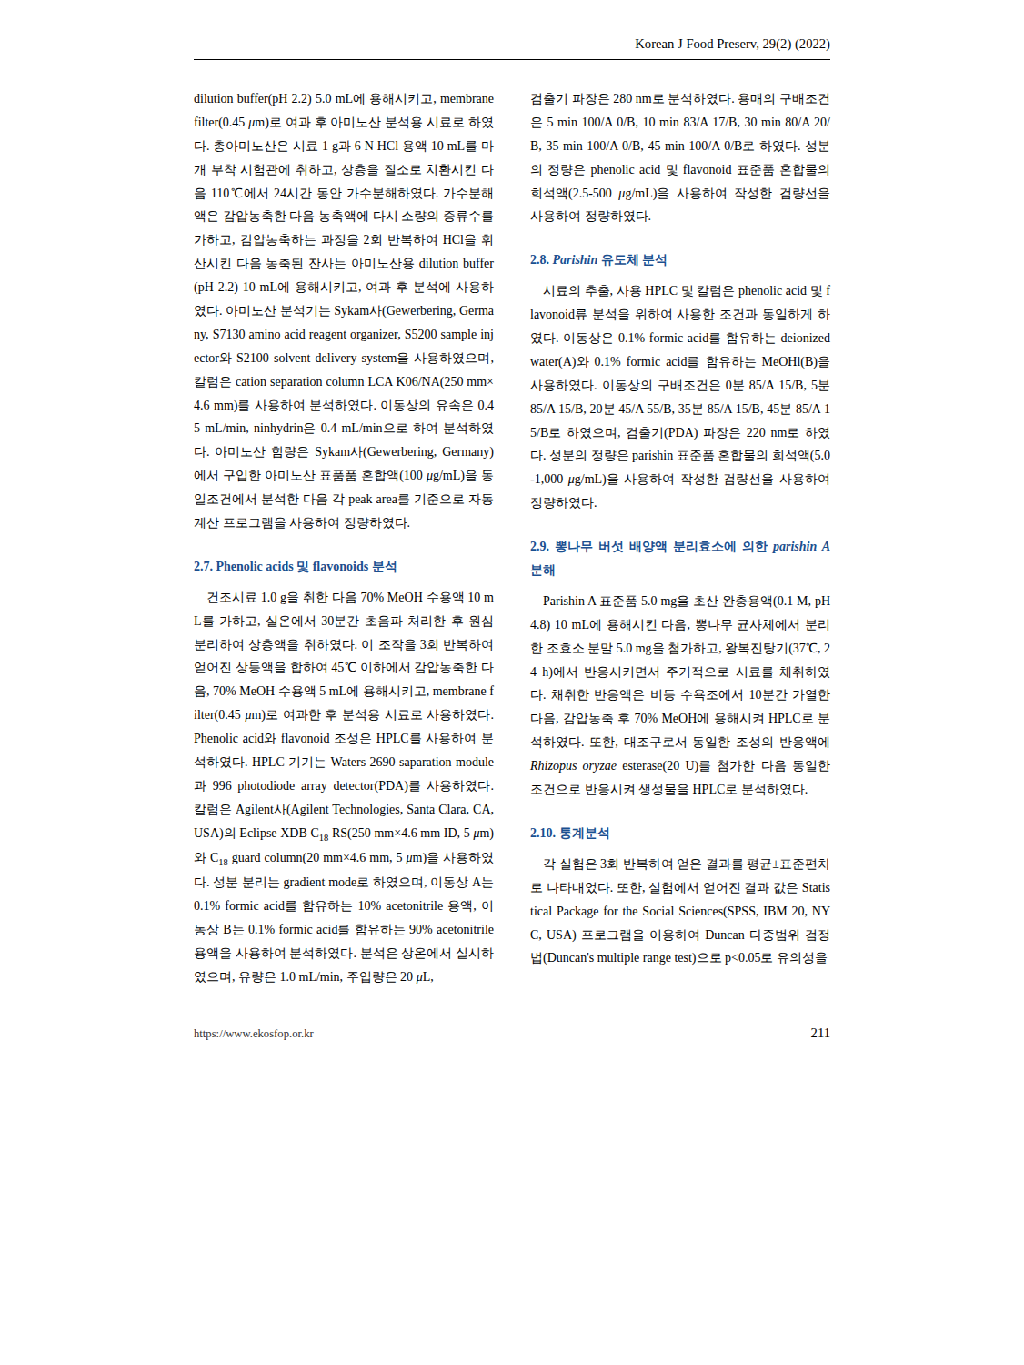Korean J Food Preserv, 29(2) (2022)
dilution buffer(pH 2.2) 5.0 mL에 용해시키고, membrane filter(0.45 μm)로 여과 후 아미노산 분석용 시료로 하였다. 총아미노산은 시료 1 g과 6 N HCl 용액 10 mL를 마개 부착 시험관에 취하고, 상층을 질소로 치환시킨 다음 110℃에서 24시간 동안 가수분해하였다. 가수분해액은 감압농축한 다음 농축액에 다시 소량의 증류수를 가하고, 감압농축하는 과정을 2회 반복하여 HCl을 휘산시킨 다음 농축된 잔사는 아미노산용 dilution buffer(pH 2.2) 10 mL에 용해시키고, 여과 후 분석에 사용하였다. 아미노산 분석기는 Sykam사(Gewerbering, Germany, S7130 amino acid reagent organizer, S5200 sample injector와 S2100 solvent delivery system을 사용하였으며, 칼럼은 cation separation column LCA K06/NA(250 mm×4.6 mm)를 사용하여 분석하였다. 이동상의 유속은 0.45 mL/min, ninhydrin은 0.4 mL/min으로 하여 분석하였다. 아미노산 함량은 Sykam사(Gewerbering, Germany)에서 구입한 아미노산 표품품 혼합액(100 μg/mL)을 동일조건에서 분석한 다음 각 peak area를 기준으로 자동계산 프로그램을 사용하여 정량하였다.
2.7. Phenolic acids 및 flavonoids 분석
건조시료 1.0 g을 취한 다음 70% MeOH 수용액 10 mL를 가하고, 실온에서 30분간 초음파 처리한 후 원심분리하여 상층액을 취하였다. 이 조작을 3회 반복하여 얻어진 상등액을 합하여 45℃ 이하에서 감압농축한 다음, 70% MeOH 수용액 5 mL에 용해시키고, membrane filter(0.45 μm)로 여과한 후 분석용 시료로 사용하였다. Phenolic acid와 flavonoid 조성은 HPLC를 사용하여 분석하였다. HPLC 기기는 Waters 2690 saparation module과 996 photodiode array detector(PDA)를 사용하였다. 칼럼은 Agilent사(Agilent Technologies, Santa Clara, CA, USA)의 Eclipse XDB C18 RS(250 mm×4.6 mm ID, 5 μm)와 C18 guard column(20 mm×4.6 mm, 5 μm)을 사용하였다. 성분 분리는 gradient mode로 하였으며, 이동상 A는 0.1% formic acid를 함유하는 10% acetonitrile 용액, 이동상 B는 0.1% formic acid를 함유하는 90% acetonitrile 용액을 사용하여 분석하였다. 분석은 상온에서 실시하였으며, 유량은 1.0 mL/min, 주입량은 20 μ L,
검출기 파장은 280 nm로 분석하였다. 용매의 구배조건은 5 min 100/A 0/B, 10 min 83/A 17/B, 30 min 80/A 20/B, 35 min 100/A 0/B, 45 min 100/A 0/B로 하였다. 성분의 정량은 phenolic acid 및 flavonoid 표준품 혼합물의 희석액(2.5-500 μg/mL)을 사용하여 작성한 검량선을 사용하여 정량하였다.
2.8. Parishin 유도체 분석
시료의 추출, 사용 HPLC 및 칼럼은 phenolic acid 및 flavonoid류 분석을 위하여 사용한 조건과 동일하게 하였다. 이동상은 0.1% formic acid를 함유하는 deionized water(A)와 0.1% formic acid를 함유하는 MeOHl(B)을 사용하였다. 이동상의 구배조건은 0분 85/A 15/B, 5분 85/A 15/B, 20분 45/A 55/B, 35분 85/A 15/B, 45분 85/A 15/B로 하였으며, 검출기(PDA) 파장은 220 nm로 하였다. 성분의 정량은 parishin 표준품 혼합물의 희석액(5.0-1,000 μg/mL)을 사용하여 작성한 검량선을 사용하여 정량하였다.
2.9. 뽕나무 버섯 배양액 분리효소에 의한 parishin A 분해
Parishin A 표준품 5.0 mg을 초산 완충용액(0.1 M, pH 4.8) 10 mL에 용해시킨 다음, 뽕나무 균사체에서 분리한 조효소 분말 5.0 mg을 첨가하고, 왕복진탕기(37℃, 24 h)에서 반응시키면서 주기적으로 시료를 채취하였다. 채취한 반응액은 비등 수욕조에서 10분간 가열한 다음, 감압농축 후 70% MeOH에 용해시켜 HPLC로 분석하였다. 또한, 대조구로서 동일한 조성의 반응액에 Rhizopus oryzae esterase(20 U)를 첨가한 다음 동일한 조건으로 반응시켜 생성물을 HPLC로 분석하였다.
2.10. 통계분석
각 실험은 3회 반복하여 얻은 결과를 평균±표준편차로 나타내었다. 또한, 실험에서 얻어진 결과 값은 Statistical Package for the Social Sciences(SPSS, IBM 20, NYC, USA) 프로그램을 이용하여 Duncan 다중범위 검정법(Duncan's multiple range test)으로 p<0.05로 유의성을
https://www.ekosfop.or.kr
211